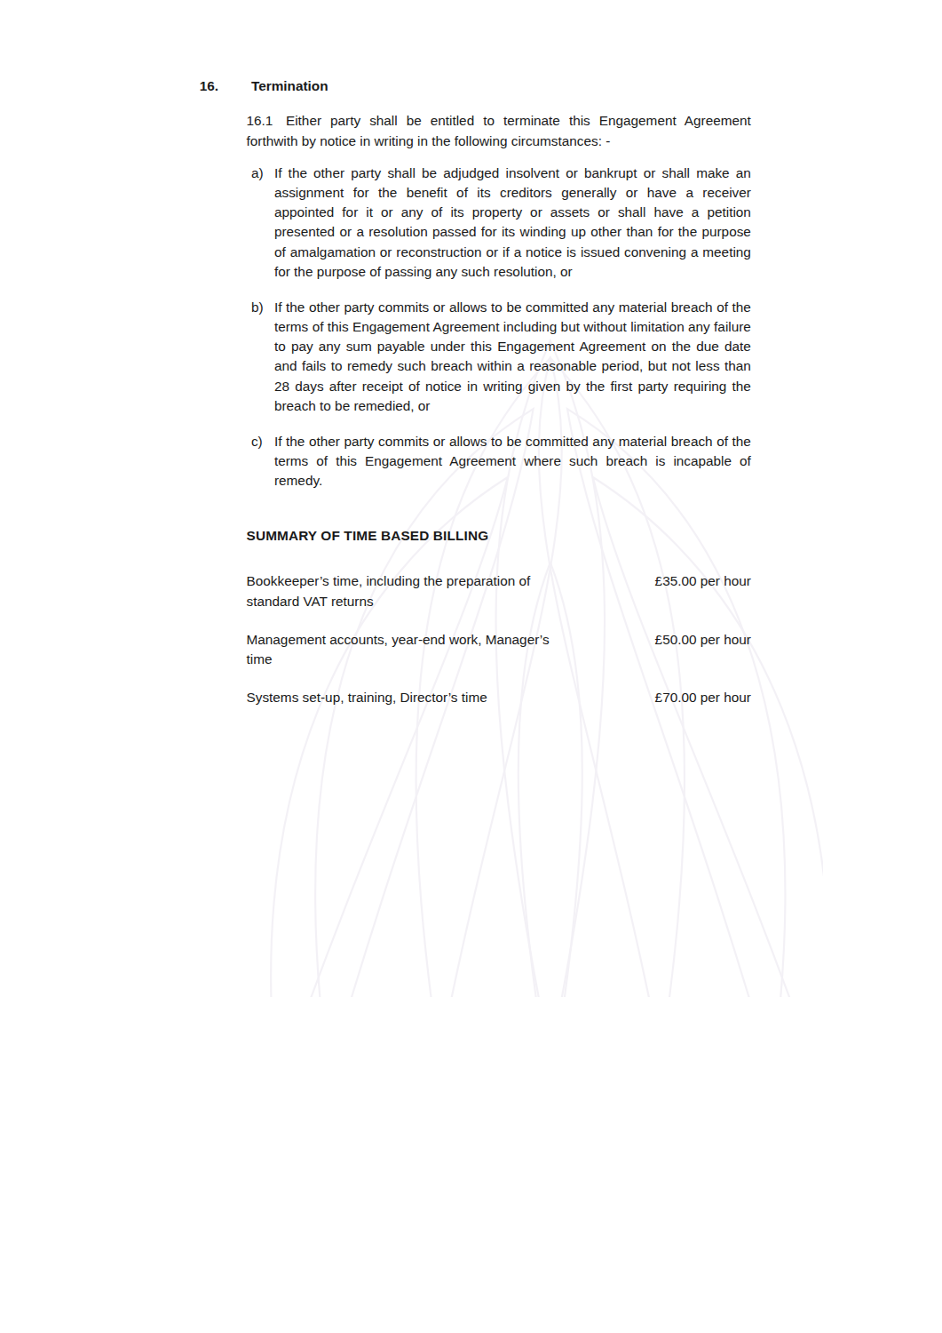16. Termination
16.1 Either party shall be entitled to terminate this Engagement Agreement forthwith by notice in writing in the following circumstances: -
If the other party shall be adjudged insolvent or bankrupt or shall make an assignment for the benefit of its creditors generally or have a receiver appointed for it or any of its property or assets or shall have a petition presented or a resolution passed for its winding up other than for the purpose of amalgamation or reconstruction or if a notice is issued convening a meeting for the purpose of passing any such resolution, or
If the other party commits or allows to be committed any material breach of the terms of this Engagement Agreement including but without limitation any failure to pay any sum payable under this Engagement Agreement on the due date and fails to remedy such breach within a reasonable period, but not less than 28 days after receipt of notice in writing given by the first party requiring the breach to be remedied, or
If the other party commits or allows to be committed any material breach of the terms of this Engagement Agreement where such breach is incapable of remedy.
SUMMARY OF TIME BASED BILLING
| Bookkeeper’s time, including the preparation of standard VAT returns | £35.00 per hour |
| Management accounts, year-end work, Manager’s time | £50.00 per hour |
| Systems set-up, training, Director’s time | £70.00 per hour |